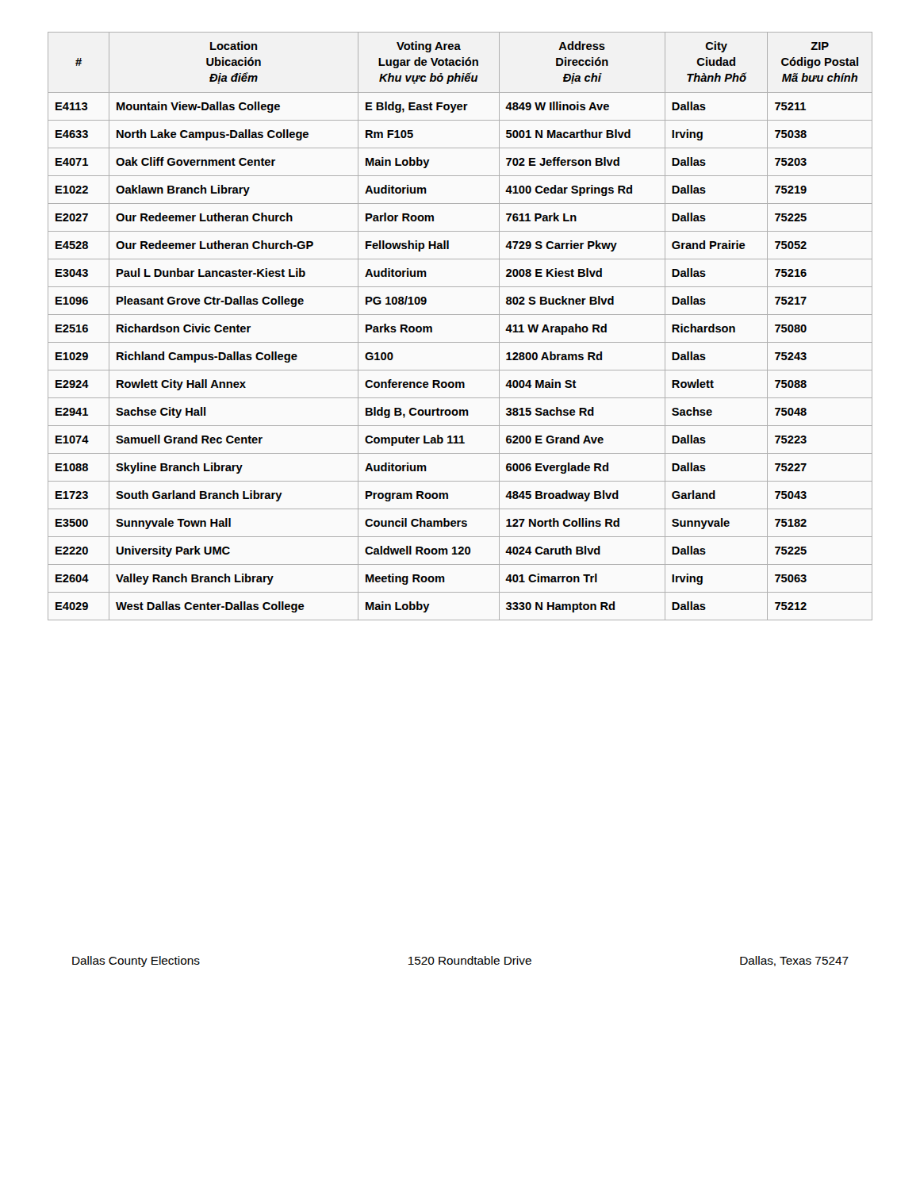| # | Location Ubicación Địa điểm | Voting Area Lugar de Votación Khu vực bỏ phiếu | Address Dirección Địa chỉ | City Ciudad Thành Phố | ZIP Código Postal Mã bưu chính |
| --- | --- | --- | --- | --- | --- |
| E4113 | Mountain View-Dallas College | E Bldg, East Foyer | 4849 W Illinois Ave | Dallas | 75211 |
| E4633 | North Lake Campus-Dallas College | Rm F105 | 5001 N Macarthur Blvd | Irving | 75038 |
| E4071 | Oak Cliff Government Center | Main Lobby | 702 E Jefferson Blvd | Dallas | 75203 |
| E1022 | Oaklawn Branch Library | Auditorium | 4100 Cedar Springs Rd | Dallas | 75219 |
| E2027 | Our Redeemer Lutheran Church | Parlor Room | 7611 Park Ln | Dallas | 75225 |
| E4528 | Our Redeemer Lutheran Church-GP | Fellowship Hall | 4729 S Carrier Pkwy | Grand Prairie | 75052 |
| E3043 | Paul L Dunbar Lancaster-Kiest Lib | Auditorium | 2008 E Kiest Blvd | Dallas | 75216 |
| E1096 | Pleasant Grove Ctr-Dallas College | PG 108/109 | 802 S Buckner Blvd | Dallas | 75217 |
| E2516 | Richardson Civic Center | Parks Room | 411 W Arapaho Rd | Richardson | 75080 |
| E1029 | Richland Campus-Dallas College | G100 | 12800 Abrams Rd | Dallas | 75243 |
| E2924 | Rowlett City Hall Annex | Conference Room | 4004 Main St | Rowlett | 75088 |
| E2941 | Sachse City Hall | Bldg B, Courtroom | 3815 Sachse Rd | Sachse | 75048 |
| E1074 | Samuell Grand Rec Center | Computer Lab 111 | 6200 E Grand Ave | Dallas | 75223 |
| E1088 | Skyline Branch Library | Auditorium | 6006 Everglade Rd | Dallas | 75227 |
| E1723 | South Garland Branch Library | Program Room | 4845 Broadway Blvd | Garland | 75043 |
| E3500 | Sunnyvale Town Hall | Council Chambers | 127 North Collins Rd | Sunnyvale | 75182 |
| E2220 | University Park UMC | Caldwell Room 120 | 4024 Caruth Blvd | Dallas | 75225 |
| E2604 | Valley Ranch Branch Library | Meeting Room | 401 Cimarron Trl | Irving | 75063 |
| E4029 | West Dallas Center-Dallas College | Main Lobby | 3330 N Hampton Rd | Dallas | 75212 |
Dallas County Elections 1520 Roundtable Drive Dallas, Texas 75247